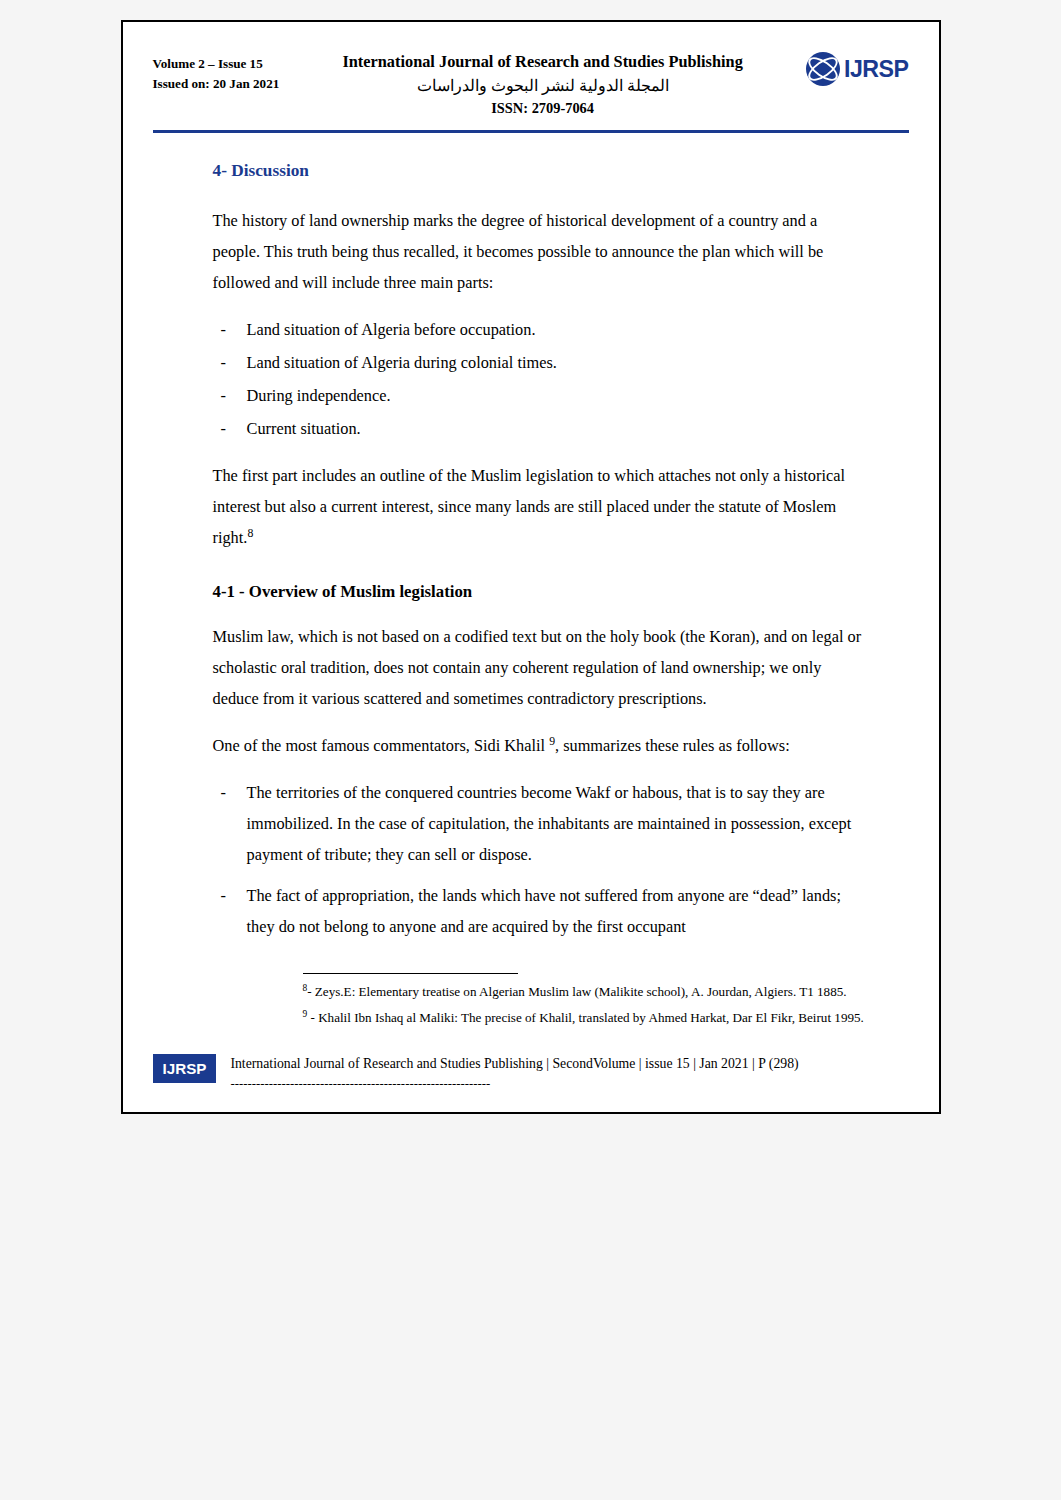Volume 2 – Issue 15
Issued on: 20 Jan 2021
International Journal of Research and Studies Publishing
المجلة الدولية لنشر البحوث والدراسات
ISSN: 2709-7064
IJRSP
4- Discussion
The history of land ownership marks the degree of historical development of a country and a people. This truth being thus recalled, it becomes possible to announce the plan which will be followed and will include three main parts:
Land situation of Algeria before occupation.
Land situation of Algeria during colonial times.
During independence.
Current situation.
The first part includes an outline of the Muslim legislation to which attaches not only a historical interest but also a current interest, since many lands are still placed under the statute of Moslem right.8
4-1 - Overview of Muslim legislation
Muslim law, which is not based on a codified text but on the holy book (the Koran), and on legal or scholastic oral tradition, does not contain any coherent regulation of land ownership; we only deduce from it various scattered and sometimes contradictory prescriptions.
One of the most famous commentators, Sidi Khalil 9, summarizes these rules as follows:
The territories of the conquered countries become Wakf or habous, that is to say they are immobilized. In the case of capitulation, the inhabitants are maintained in possession, except payment of tribute; they can sell or dispose.
The fact of appropriation, the lands which have not suffered from anyone are “dead” lands; they do not belong to anyone and are acquired by the first occupant
8- Zeys.E: Elementary treatise on Algerian Muslim law (Malikite school), A. Jourdan, Algiers. T1 1885.
9 - Khalil Ibn Ishaq al Maliki: The precise of Khalil, translated by Ahmed Harkat, Dar El Fikr, Beirut 1995.
IJRSP
International Journal of Research and Studies Publishing | SecondVolume | issue 15 | Jan 2021 | P (298)
-------------------------------------------------------------